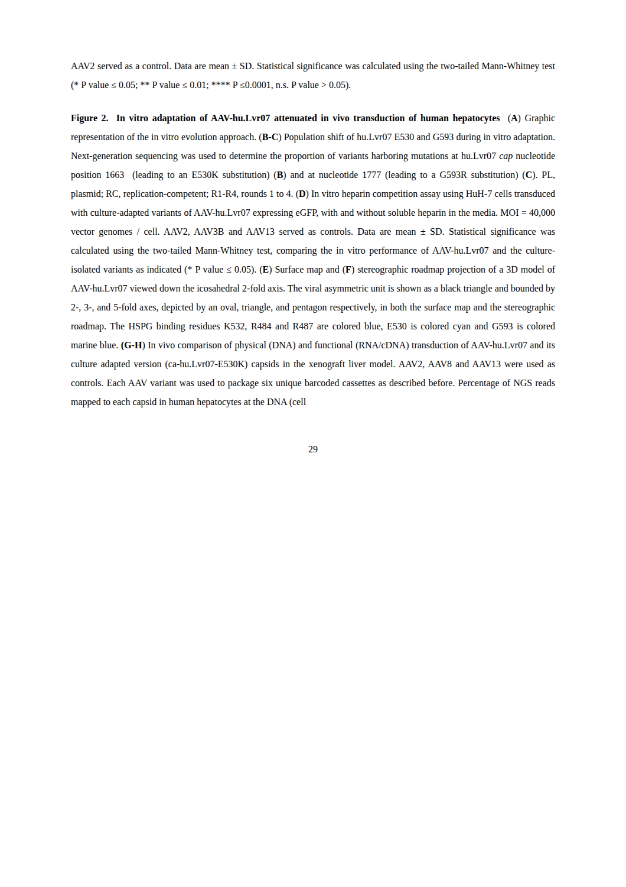AAV2 served as a control. Data are mean ± SD. Statistical significance was calculated using the two-tailed Mann-Whitney test (* P value ≤ 0.05; ** P value ≤ 0.01; **** P ≤0.0001, n.s. P value > 0.05).
Figure 2. In vitro adaptation of AAV-hu.Lvr07 attenuated in vivo transduction of human hepatocytes (A) Graphic representation of the in vitro evolution approach. (B-C) Population shift of hu.Lvr07 E530 and G593 during in vitro adaptation. Next-generation sequencing was used to determine the proportion of variants harboring mutations at hu.Lvr07 cap nucleotide position 1663 (leading to an E530K substitution) (B) and at nucleotide 1777 (leading to a G593R substitution) (C). PL, plasmid; RC, replication-competent; R1-R4, rounds 1 to 4. (D) In vitro heparin competition assay using HuH-7 cells transduced with culture-adapted variants of AAV-hu.Lvr07 expressing eGFP, with and without soluble heparin in the media. MOI = 40,000 vector genomes / cell. AAV2, AAV3B and AAV13 served as controls. Data are mean ± SD. Statistical significance was calculated using the two-tailed Mann-Whitney test, comparing the in vitro performance of AAV-hu.Lvr07 and the culture-isolated variants as indicated (* P value ≤ 0.05). (E) Surface map and (F) stereographic roadmap projection of a 3D model of AAV-hu.Lvr07 viewed down the icosahedral 2-fold axis. The viral asymmetric unit is shown as a black triangle and bounded by 2-, 3-, and 5-fold axes, depicted by an oval, triangle, and pentagon respectively, in both the surface map and the stereographic roadmap. The HSPG binding residues K532, R484 and R487 are colored blue, E530 is colored cyan and G593 is colored marine blue. (G-H) In vivo comparison of physical (DNA) and functional (RNA/cDNA) transduction of AAV-hu.Lvr07 and its culture adapted version (ca-hu.Lvr07-E530K) capsids in the xenograft liver model. AAV2, AAV8 and AAV13 were used as controls. Each AAV variant was used to package six unique barcoded cassettes as described before. Percentage of NGS reads mapped to each capsid in human hepatocytes at the DNA (cell
29